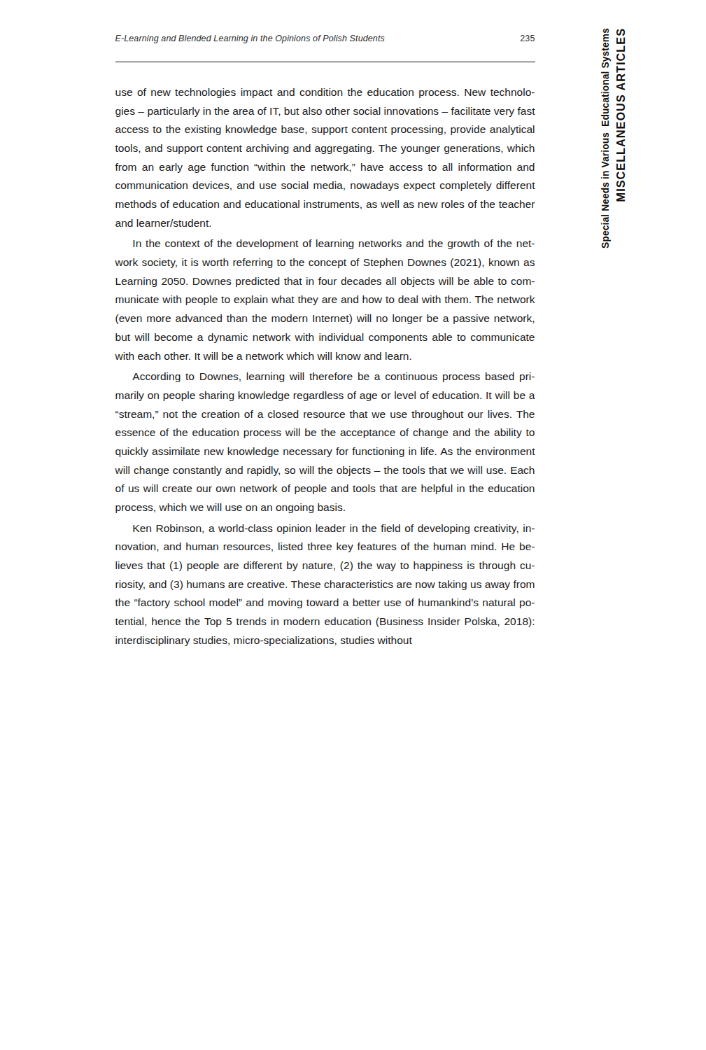E-Learning and Blended Learning in the Opinions of Polish Students 235
MISCELLANEOUS ARTICLES Special Needs in Various Educational Systems
use of new technologies impact and condition the education process. New technologies – particularly in the area of IT, but also other social innovations – facilitate very fast access to the existing knowledge base, support content processing, provide analytical tools, and support content archiving and aggregating. The younger generations, which from an early age function “within the network,” have access to all information and communication devices, and use social media, nowadays expect completely different methods of education and educational instruments, as well as new roles of the teacher and learner/student.
In the context of the development of learning networks and the growth of the network society, it is worth referring to the concept of Stephen Downes (2021), known as Learning 2050. Downes predicted that in four decades all objects will be able to communicate with people to explain what they are and how to deal with them. The network (even more advanced than the modern Internet) will no longer be a passive network, but will become a dynamic network with individual components able to communicate with each other. It will be a network which will know and learn.
According to Downes, learning will therefore be a continuous process based primarily on people sharing knowledge regardless of age or level of education. It will be a “stream,” not the creation of a closed resource that we use throughout our lives. The essence of the education process will be the acceptance of change and the ability to quickly assimilate new knowledge necessary for functioning in life. As the environment will change constantly and rapidly, so will the objects – the tools that we will use. Each of us will create our own network of people and tools that are helpful in the education process, which we will use on an ongoing basis.
Ken Robinson, a world-class opinion leader in the field of developing creativity, innovation, and human resources, listed three key features of the human mind. He believes that (1) people are different by nature, (2) the way to happiness is through curiosity, and (3) humans are creative. These characteristics are now taking us away from the “factory school model” and moving toward a better use of humankind’s natural potential, hence the Top 5 trends in modern education (Business Insider Polska, 2018): interdisciplinary studies, micro-specializations, studies without